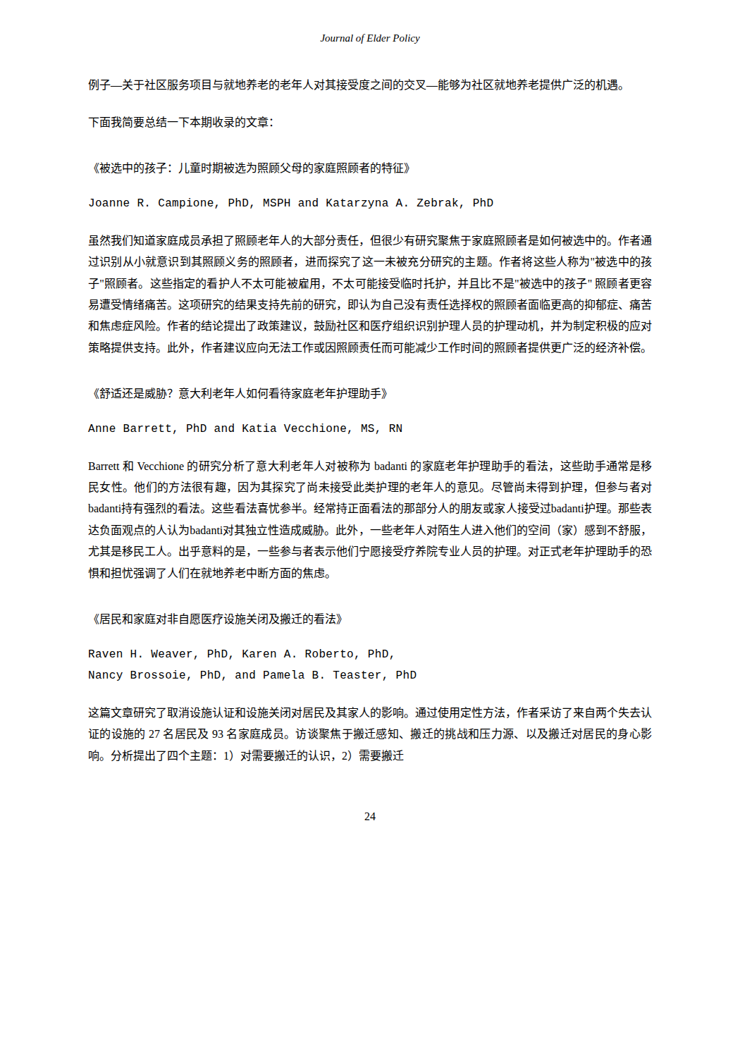Journal of Elder Policy
例子—关于社区服务项目与就地养老的老年人对其接受度之间的交叉—能够为社区就地养老提供广泛的机遇。
下面我简要总结一下本期收录的文章：
《被选中的孩子：儿童时期被选为照顾父母的家庭照顾者的特征》
Joanne R. Campione, PhD, MSPH and Katarzyna A. Zebrak, PhD
虽然我们知道家庭成员承担了照顾老年人的大部分责任，但很少有研究聚焦于家庭照顾者是如何被选中的。作者通过识别从小就意识到其照顾义务的照顾者，进而探究了这一未被充分研究的主题。作者将这些人称为"被选中的孩子"照顾者。这些指定的看护人不太可能被雇用，不太可能接受临时托护，并且比不是"被选中的孩子" 照顾者更容易遭受情绪痛苦。这项研究的结果支持先前的研究，即认为自己没有责任选择权的照顾者面临更高的抑郁症、痛苦和焦虑症风险。作者的结论提出了政策建议，鼓励社区和医疗组织识别护理人员的护理动机，并为制定积极的应对策略提供支持。此外，作者建议应向无法工作或因照顾责任而可能减少工作时间的照顾者提供更广泛的经济补偿。
《舒适还是威胁？意大利老年人如何看待家庭老年护理助手》
Anne Barrett, PhD and Katia Vecchione, MS, RN
Barrett 和 Vecchione 的研究分析了意大利老年人对被称为 badanti 的家庭老年护理助手的看法，这些助手通常是移民女性。他们的方法很有趣，因为其探究了尚未接受此类护理的老年人的意见。尽管尚未得到护理，但参与者对badanti持有强烈的看法。这些看法喜忧参半。经常持正面看法的那部分人的朋友或家人接受过badanti护理。那些表达负面观点的人认为badanti对其独立性造成威胁。此外，一些老年人对陌生人进入他们的空间（家）感到不舒服，尤其是移民工人。出乎意料的是，一些参与者表示他们宁愿接受疗养院专业人员的护理。对正式老年护理助手的恐惧和担忧强调了人们在就地养老中断方面的焦虑。
《居民和家庭对非自愿医疗设施关闭及搬迁的看法》
Raven H. Weaver, PhD, Karen A. Roberto, PhD,
Nancy Brossoie, PhD, and Pamela B. Teaster, PhD
这篇文章研究了取消设施认证和设施关闭对居民及其家人的影响。通过使用定性方法，作者采访了来自两个失去认证的设施的 27 名居民及 93 名家庭成员。访谈聚焦于搬迁感知、搬迁的挑战和压力源、以及搬迁对居民的身心影响。分析提出了四个主题：1）对需要搬迁的认识，2）需要搬迁
24